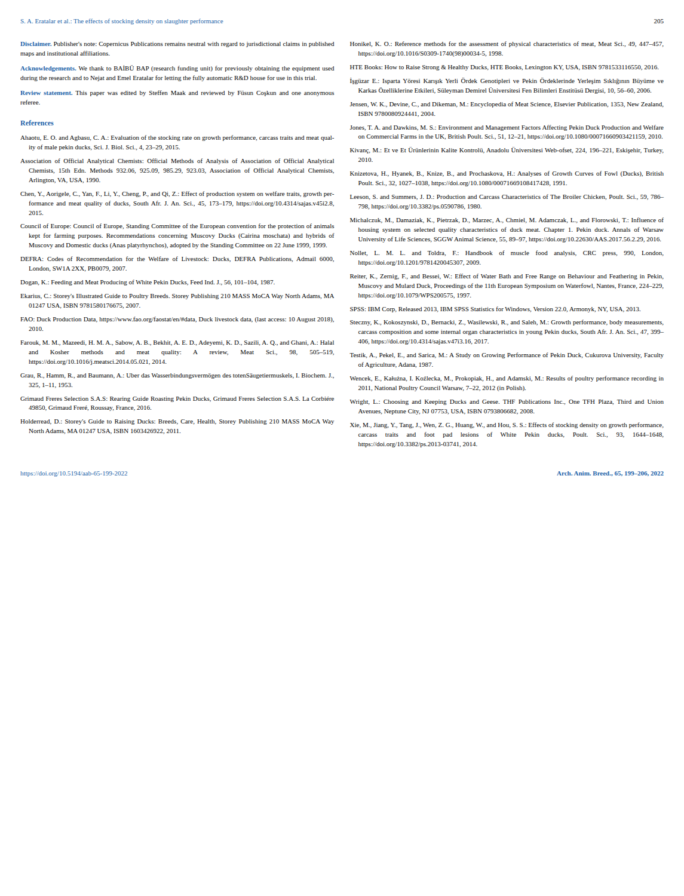S. A. Eratalar et al.: The effects of stocking density on slaughter performance
205
Disclaimer. Publisher's note: Copernicus Publications remains neutral with regard to jurisdictional claims in published maps and institutional affiliations.
Acknowledgements. We thank to BAİBÜ BAP (research funding unit) for previously obtaining the equipment used during the research and to Nejat and Emel Eratalar for letting the fully automatic R&D house for use in this trial.
Review statement. This paper was edited by Steffen Maak and reviewed by Füsun Coşkun and one anonymous referee.
References
Ahaotu, E. O. and Agbasu, C. A.: Evaluation of the stocking rate on growth performance, carcass traits and meat quality of male pekin ducks, Sci. J. Biol. Sci., 4, 23–29, 2015.
Association of Official Analytical Chemists: Official Methods of Analysis of Association of Official Analytical Chemists, 15th Edn. Methods 932.06, 925.09, 985.29, 923.03, Association of Official Analytical Chemists, Arlington, VA, USA, 1990.
Chen, Y., Aorigele, C., Yan, F., Li, Y., Cheng, P., and Qi, Z.: Effect of production system on welfare traits, growth performance and meat quality of ducks, South Afr. J. An. Sci., 45, 173–179, https://doi.org/10.4314/sajas.v45i2.8, 2015.
Council of Europe: Council of Europe, Standing Committee of the European convention for the protection of animals kept for farming purposes. Recommendations concerning Muscovy Ducks (Cairina moschata) and hybrids of Muscovy and Domestic ducks (Anas platyrhynchos), adopted by the Standing Committee on 22 June 1999, 1999.
DEFRA: Codes of Recommendation for the Welfare of Livestock: Ducks, DEFRA Publications, Admail 6000, London, SW1A 2XX, PB0079, 2007.
Dogan, K.: Feeding and Meat Producing of White Pekin Ducks, Feed Ind. J., 56, 101–104, 1987.
Ekarius, C.: Storey's Illustrated Guide to Poultry Breeds. Storey Publishing 210 MASS MoCA Way North Adams, MA 01247 USA, ISBN 9781580176675, 2007.
FAO: Duck Production Data, https://www.fao.org/faostat/en/#data, Duck livestock data, (last access: 10 August 2018), 2010.
Farouk, M. M., Mazeedi, H. M. A., Sabow, A. B., Bekhit, A. E. D., Adeyemi, K. D., Sazili, A. Q., and Ghani, A.: Halal and Kosher methods and meat quality: A review, Meat Sci., 98, 505–519, https://doi.org/10.1016/j.meatsci.2014.05.021, 2014.
Grau, R., Hamm, R., and Baumann, A.: Uber das Wasserbindungsvermögen des totenSäugetiermuskels, I. Biochem. J., 325, 1–11, 1953.
Grimaud Freres Selection S.A.S: Rearing Guide Roasting Pekin Ducks, Grimaud Freres Selection S.A.S. La Corbiére 49850, Grimaud Freré, Roussay, France, 2016.
Holderread, D.: Storey's Guide to Raising Ducks: Breeds, Care, Health, Storey Publishing 210 MASS MoCA Way North Adams, MA 01247 USA, ISBN 1603426922, 2011.
Honikel, K. O.: Reference methods for the assessment of physical characteristics of meat, Meat Sci., 49, 447–457, https://doi.org/10.1016/S0309-1740(98)00034-5, 1998.
HTE Books: How to Raise Strong & Healthy Ducks, HTE Books, Lexington KY, USA, ISBN 9781533116550, 2016.
İşgüzar E.: Isparta Yöresi Karışık Yerli Ördek Genotipleri ve Pekin Ördeklerinde Yerleşim Sıklığının Büyüme ve Karkas Özelliklerine Etkileri, Süleyman Demirel Üniversitesi Fen Bilimleri Enstitüsü Dergisi, 10, 56–60, 2006.
Jensen, W. K., Devine, C., and Dikeman, M.: Encyclopedia of Meat Science, Elsevier Publication, 1353, New Zealand, ISBN 9780080924441, 2004.
Jones, T. A. and Dawkins, M. S.: Environment and Management Factors Affecting Pekin Duck Production and Welfare on Commercial Farms in the UK, British Poult. Sci., 51, 12–21, https://doi.org/10.1080/00071660903421159, 2010.
Kivanç, M.: Et ve Et Ürünlerinin Kalite Kontrolü, Anadolu Üniversitesi Web-ofset, 224, 196–221, Eskişehir, Turkey, 2010.
Knizetova, H., Hyanek, B., Knize, B., and Prochaskova, H.: Analyses of Growth Curves of Fowl (Ducks), British Poult. Sci., 32, 1027–1038, https://doi.org/10.1080/00071669108417428, 1991.
Leeson, S. and Summers, J. D.: Production and Carcass Characteristics of The Broiler Chicken, Poult. Sci., 59, 786–798, https://doi.org/10.3382/ps.0590786, 1980.
Michalczuk, M., Damaziak, K., Pietrzak, D., Marzec, A., Chmiel, M. Adamczak, L., and Florowski, T.: Influence of housing system on selected quality characteristics of duck meat. Chapter 1. Pekin duck. Annals of Warsaw University of Life Sciences, SGGW Animal Science, 55, 89–97, https://doi.org/10.22630/AAS.2017.56.2.29, 2016.
Nollet, L. M. L. and Toldra, F.: Handbook of muscle food analysis, CRC press, 990, London, https://doi.org/10.1201/9781420045307, 2009.
Reiter, K., Zernig, F., and Bessei, W.: Effect of Water Bath and Free Range on Behaviour and Feathering in Pekin, Muscovy and Mulard Duck, Proceedings of the 11th European Symposium on Waterfowl, Nantes, France, 224–229, https://doi.org/10.1079/WPS200575, 1997.
SPSS: IBM Corp, Released 2013, IBM SPSS Statistics for Windows, Version 22.0, Armonyk, NY, USA, 2013.
Steczny, K., Kokoszynski, D., Bernacki, Z., Wasilewski, R., and Saleh, M.: Growth performance, body measurements, carcass composition and some internal organ characteristics in young Pekin ducks, South Afr. J. An. Sci., 47, 399–406, https://doi.org/10.4314/sajas.v47i3.16, 2017.
Testik, A., Pekel, E., and Sarica, M.: A Study on Growing Performance of Pekin Duck, Cukurova University, Faculty of Agriculture, Adana, 1987.
Wencek, E., Kałużna, I. Koźlecka, M., Prokopiak, H., and Adamski, M.: Results of poultry performance recording in 2011, National Poultry Council Warsaw, 7–22, 2012 (in Polish).
Wright, L.: Choosing and Keeping Ducks and Geese. THF Publications Inc., One TFH Plaza, Third and Union Avenues, Neptune City, NJ 07753, USA, ISBN 0793806682, 2008.
Xie, M., Jiang, Y., Tang, J., Wen, Z. G., Huang, W., and Hou, S. S.: Effects of stocking density on growth performance, carcass traits and foot pad lesions of White Pekin ducks, Poult. Sci., 93, 1644–1648, https://doi.org/10.3382/ps.2013-03741, 2014.
https://doi.org/10.5194/aab-65-199-2022
Arch. Anim. Breed., 65, 199–206, 2022